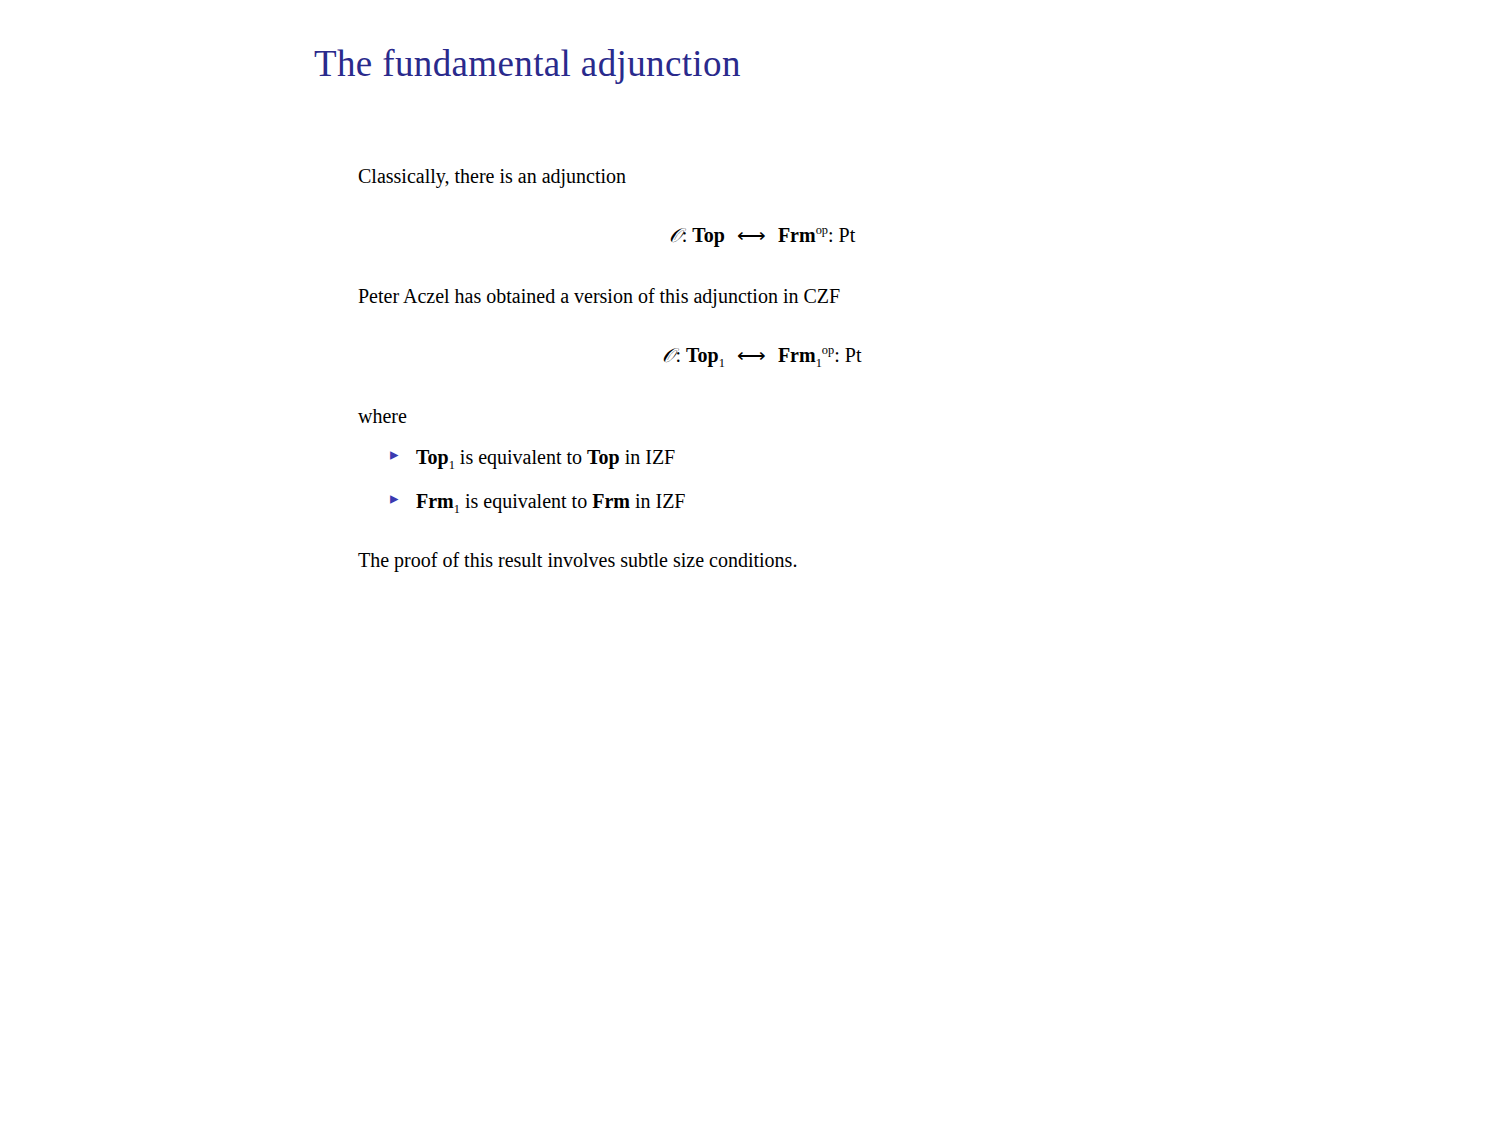The fundamental adjunction
Classically, there is an adjunction
𝒪: Top ⟷ Frmop: Pt
Peter Aczel has obtained a version of this adjunction in CZF
𝒪: Top1 ⟷ Frm1op: Pt
where
Top1 is equivalent to Top in IZF
Frm1 is equivalent to Frm in IZF
The proof of this result involves subtle size conditions.